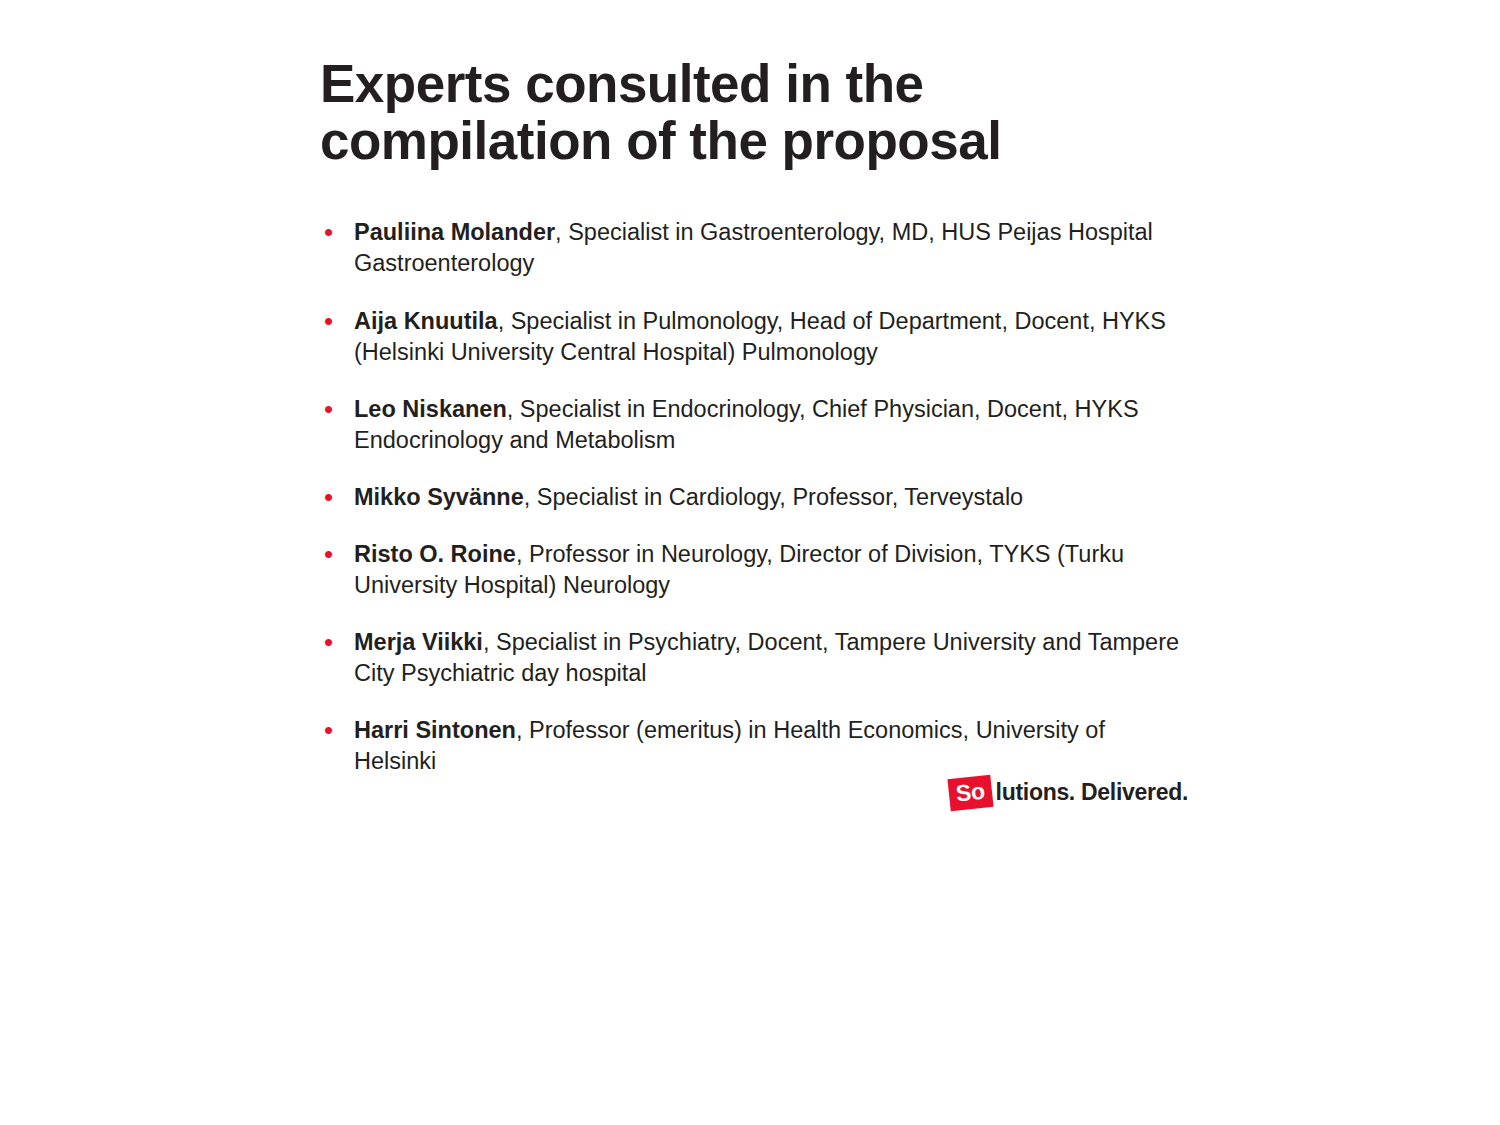Experts consulted in the compilation of the proposal
Pauliina Molander, Specialist in Gastroenterology, MD, HUS Peijas Hospital Gastroenterology
Aija Knuutila, Specialist in Pulmonology, Head of Department, Docent, HYKS (Helsinki University Central Hospital) Pulmonology
Leo Niskanen, Specialist in Endocrinology, Chief Physician, Docent, HYKS Endocrinology and Metabolism
Mikko Syvänne, Specialist in Cardiology, Professor, Terveystalo
Risto O. Roine, Professor in Neurology, Director of Division, TYKS (Turku University Hospital) Neurology
Merja Viikki, Specialist in Psychiatry, Docent, Tampere University and Tampere City Psychiatric day hospital
Harri Sintonen, Professor (emeritus) in Health Economics, University of Helsinki
Solutions. Delivered.